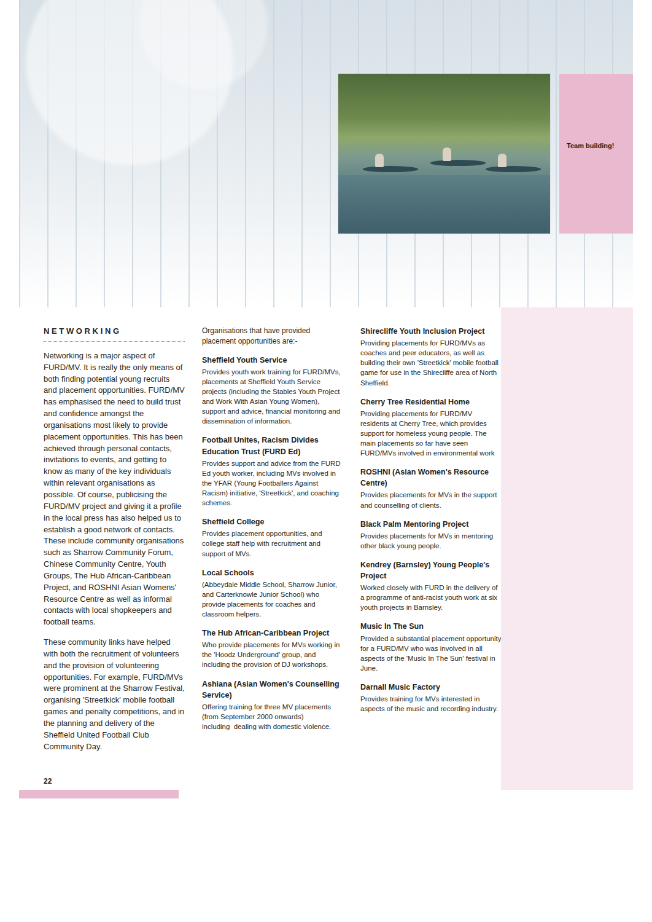Team building!
Networking
Networking is a major aspect of FURD/MV. It is really the only means of both finding potential young recruits and placement opportunities. FURD/MV has emphasised the need to build trust and confidence amongst the organisations most likely to provide placement opportunities. This has been achieved through personal contacts, invitations to events, and getting to know as many of the key individuals within relevant organisations as possible. Of course, publicising the FURD/MV project and giving it a profile in the local press has also helped us to establish a good network of contacts. These include community organisations such as Sharrow Community Forum, Chinese Community Centre, Youth Groups, The Hub African-Caribbean Project, and ROSHNI Asian Womens' Resource Centre as well as informal contacts with local shopkeepers and football teams.
These community links have helped with both the recruitment of volunteers and the provision of volunteering opportunities. For example, FURD/MVs were prominent at the Sharrow Festival, organising 'Streetkick' mobile football games and penalty competitions, and in the planning and delivery of the Sheffield United Football Club Community Day.
Organisations that have provided placement opportunities are:-
Sheffield Youth Service
Provides youth work training for FURD/MVs, placements at Sheffield Youth Service projects (including the Stables Youth Project and Work With Asian Young Women), support and advice, financial monitoring and dissemination of information.
Football Unites, Racism Divides Education Trust (FURD Ed)
Provides support and advice from the FURD Ed youth worker, including MVs involved in the YFAR (Young Footballers Against Racism) initiative, 'Streetkick', and coaching schemes.
Sheffield College
Provides placement opportunities, and college staff help with recruitment and support of MVs.
Local Schools
(Abbeydale Middle School, Sharrow Junior, and Carterknowle Junior School) who provide placements for coaches and classroom helpers.
The Hub African-Caribbean Project
Who provide placements for MVs working in the 'Hoodz Underground' group, and including the provision of DJ workshops.
Ashiana (Asian Women's Counselling Service)
Offering training for three MV placements (from September 2000 onwards) including dealing with domestic violence.
Shirecliffe Youth Inclusion Project
Providing placements for FURD/MVs as coaches and peer educators, as well as building their own 'Streetkick' mobile football game for use in the Shirecliffe area of North Sheffield.
Cherry Tree Residential Home
Providing placements for FURD/MV residents at Cherry Tree, which provides support for homeless young people. The main placements so far have seen FURD/MVs involved in environmental work
ROSHNI (Asian Women's Resource Centre)
Provides placements for MVs in the support and counselling of clients.
Black Palm Mentoring Project
Provides placements for MVs in mentoring other black young people.
Kendrey (Barnsley) Young People's Project
Worked closely with FURD in the delivery of a programme of anti-racist youth work at six youth projects in Barnsley.
Music In The Sun
Provided a substantial placement opportunity for a FURD/MV who was involved in all aspects of the 'Music In The Sun' festival in June.
Darnall Music Factory
Provides training for MVs interested in aspects of the music and recording industry.
22